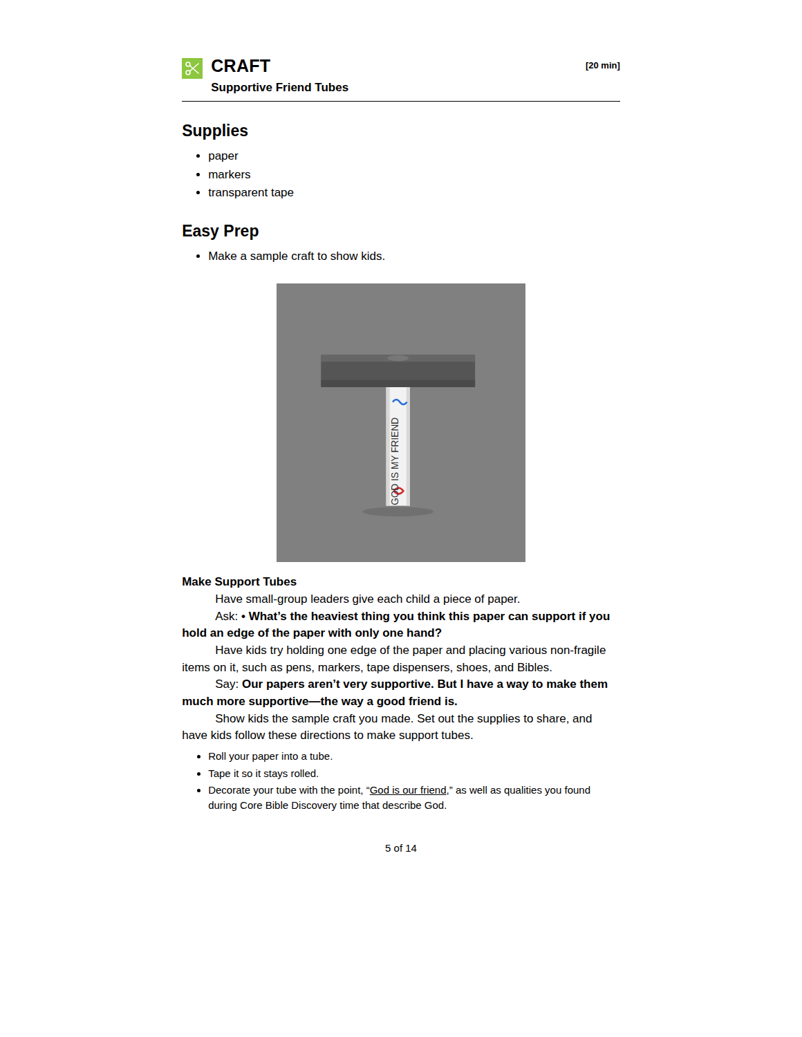CRAFT
Supportive Friend Tubes
[20 min]
Supplies
paper
markers
transparent tape
Easy Prep
Make a sample craft to show kids.
Make Support Tubes
Have small-group leaders give each child a piece of paper.
Ask: • What’s the heaviest thing you think this paper can support if you hold an edge of the paper with only one hand?
Have kids try holding one edge of the paper and placing various non-fragile items on it, such as pens, markers, tape dispensers, shoes, and Bibles.
Say: Our papers aren’t very supportive. But I have a way to make them much more supportive—the way a good friend is.
Show kids the sample craft you made. Set out the supplies to share, and have kids follow these directions to make support tubes.
Roll your paper into a tube.
Tape it so it stays rolled.
Decorate your tube with the point, “God is our friend,” as well as qualities you found during Core Bible Discovery time that describe God.
5 of 14